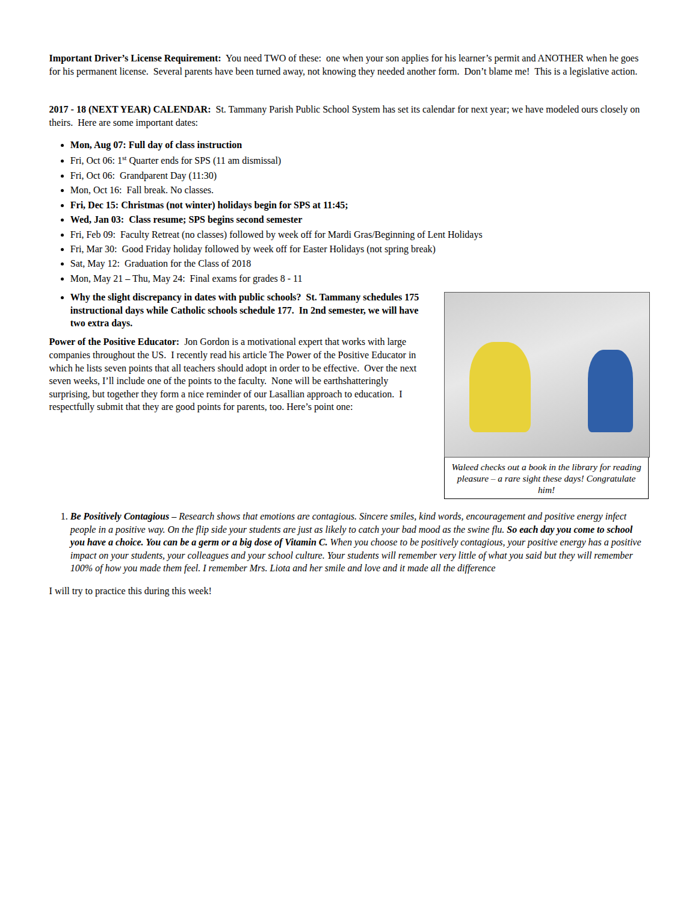Important Driver’s License Requirement: You need TWO of these: one when your son applies for his learner’s permit and ANOTHER when he goes for his permanent license. Several parents have been turned away, not knowing they needed another form. Don’t blame me! This is a legislative action.
2017 - 18 (NEXT YEAR) CALENDAR: St. Tammany Parish Public School System has set its calendar for next year; we have modeled ours closely on theirs. Here are some important dates:
Mon, Aug 07: Full day of class instruction
Fri, Oct 06: 1st Quarter ends for SPS (11 am dismissal)
Fri, Oct 06: Grandparent Day (11:30)
Mon, Oct 16: Fall break. No classes.
Fri, Dec 15: Christmas (not winter) holidays begin for SPS at 11:45;
Wed, Jan 03: Class resume; SPS begins second semester
Fri, Feb 09: Faculty Retreat (no classes) followed by week off for Mardi Gras/Beginning of Lent Holidays
Fri, Mar 30: Good Friday holiday followed by week off for Easter Holidays (not spring break)
Sat, May 12: Graduation for the Class of 2018
Mon, May 21 – Thu, May 24: Final exams for grades 8 - 11
Waleed checks out a book in the library for reading pleasure – a rare sight these days! Congratulate him!
Why the slight discrepancy in dates with public schools? St. Tammany schedules 175 instructional days while Catholic schools schedule 177. In 2nd semester, we will have two extra days.
Power of the Positive Educator: Jon Gordon is a motivational expert that works with large companies throughout the US. I recently read his article The Power of the Positive Educator in which he lists seven points that all teachers should adopt in order to be effective. Over the next seven weeks, I’ll include one of the points to the faculty. None will be earthshatteringly surprising, but together they form a nice reminder of our Lasallian approach to education. I respectfully submit that they are good points for parents, too. Here’s point one:
Be Positively Contagious – Research shows that emotions are contagious. Sincere smiles, kind words, encouragement and positive energy infect people in a positive way. On the flip side your students are just as likely to catch your bad mood as the swine flu. So each day you come to school you have a choice. You can be a germ or a big dose of Vitamin C. When you choose to be positively contagious, your positive energy has a positive impact on your students, your colleagues and your school culture. Your students will remember very little of what you said but they will remember 100% of how you made them feel. I remember Mrs. Liota and her smile and love and it made all the difference
I will try to practice this during this week!